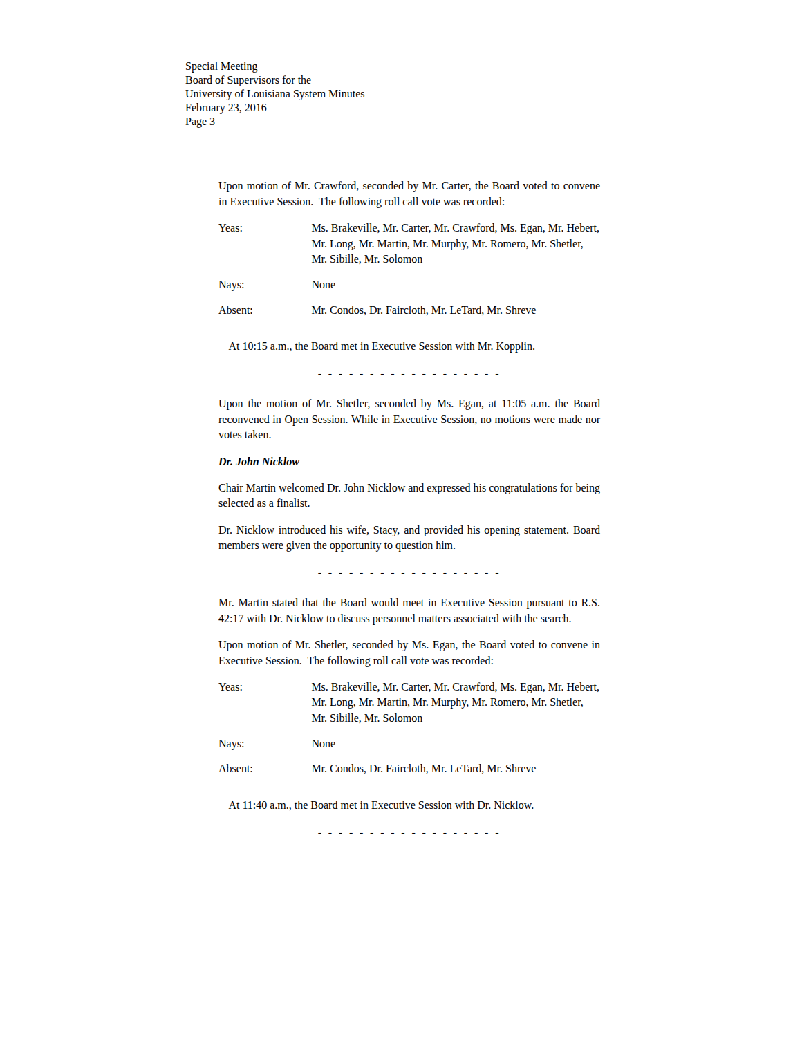Special Meeting
Board of Supervisors for the
University of Louisiana System Minutes
February 23, 2016
Page 3
Upon motion of Mr. Crawford, seconded by Mr. Carter, the Board voted to convene in Executive Session. The following roll call vote was recorded:
Yeas:
Ms. Brakeville, Mr. Carter, Mr. Crawford, Ms. Egan, Mr. Hebert, Mr. Long, Mr. Martin, Mr. Murphy, Mr. Romero, Mr. Shetler, Mr. Sibille, Mr. Solomon
Nays:
None
Absent:
Mr. Condos, Dr. Faircloth, Mr. LeTard, Mr. Shreve
At 10:15 a.m., the Board met in Executive Session with Mr. Kopplin.
- - - - - - - - - - - - - - - - - -
Upon the motion of Mr. Shetler, seconded by Ms. Egan, at 11:05 a.m. the Board reconvened in Open Session. While in Executive Session, no motions were made nor votes taken.
Dr. John Nicklow
Chair Martin welcomed Dr. John Nicklow and expressed his congratulations for being selected as a finalist.
Dr. Nicklow introduced his wife, Stacy, and provided his opening statement. Board members were given the opportunity to question him.
- - - - - - - - - - - - - - - - - -
Mr. Martin stated that the Board would meet in Executive Session pursuant to R.S. 42:17 with Dr. Nicklow to discuss personnel matters associated with the search.
Upon motion of Mr. Shetler, seconded by Ms. Egan, the Board voted to convene in Executive Session. The following roll call vote was recorded:
Yeas:
Ms. Brakeville, Mr. Carter, Mr. Crawford, Ms. Egan, Mr. Hebert, Mr. Long, Mr. Martin, Mr. Murphy, Mr. Romero, Mr. Shetler, Mr. Sibille, Mr. Solomon
Nays:
None
Absent:
Mr. Condos, Dr. Faircloth, Mr. LeTard, Mr. Shreve
At 11:40 a.m., the Board met in Executive Session with Dr. Nicklow.
- - - - - - - - - - - - - - - - - -